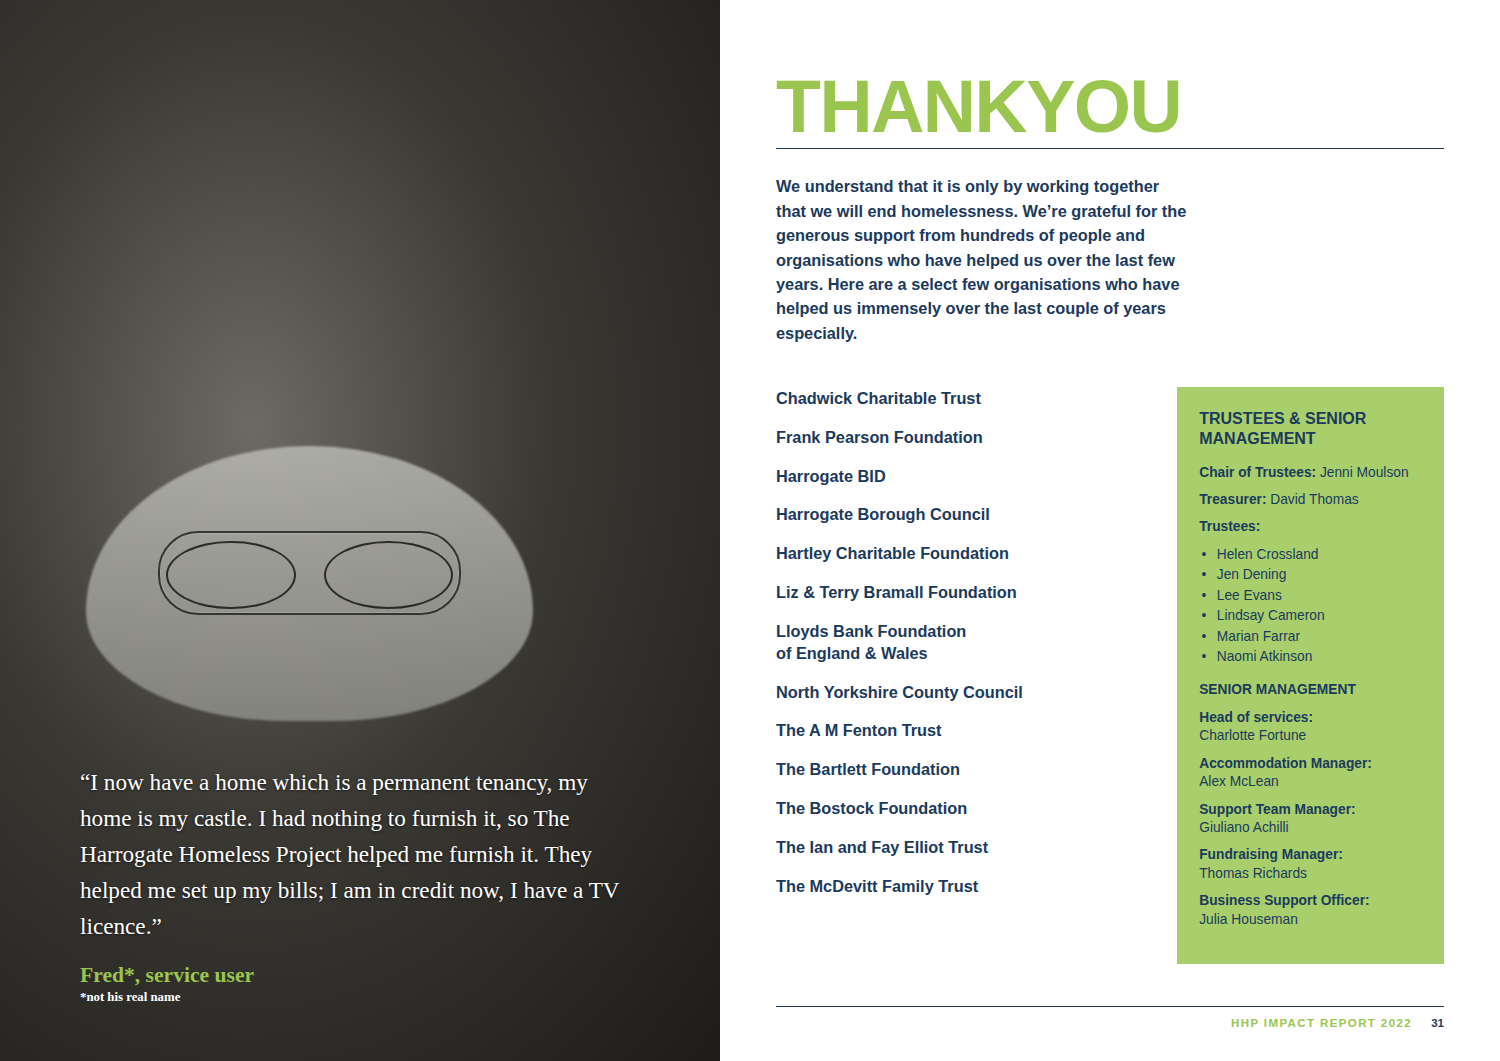“I now have a home which is a permanent tenancy, my home is my castle. I had nothing to furnish it, so The Harrogate Homeless Project helped me furnish it. They helped me set up my bills; I am in credit now, I have a TV licence.”
Fred*, service user *not his real name
THANKYOU
We understand that it is only by working together that we will end homelessness. We’re grateful for the generous support from hundreds of people and organisations who have helped us over the last few years. Here are a select few organisations who have helped us immensely over the last couple of years especially.
Chadwick Charitable Trust
Frank Pearson Foundation
Harrogate BID
Harrogate Borough Council
Hartley Charitable Foundation
Liz & Terry Bramall Foundation
Lloyds Bank Foundation
of England & Wales
North Yorkshire County Council
The A M Fenton Trust
The Bartlett Foundation
The Bostock Foundation
The Ian and Fay Elliot Trust
The McDevitt Family Trust
TRUSTEES & SENIOR MANAGEMENT
Chair of Trustees: Jenni Moulson
Treasurer: David Thomas
Trustees:
Helen Crossland
Jen Dening
Lee Evans
Lindsay Cameron
Marian Farrar
Naomi Atkinson
SENIOR MANAGEMENT
Head of services:
Charlotte Fortune
Accommodation Manager:
Alex McLean
Support Team Manager:
Giuliano Achilli
Fundraising Manager:
Thomas Richards
Business Support Officer:
Julia Houseman
HHP IMPACT REPORT 2022 31